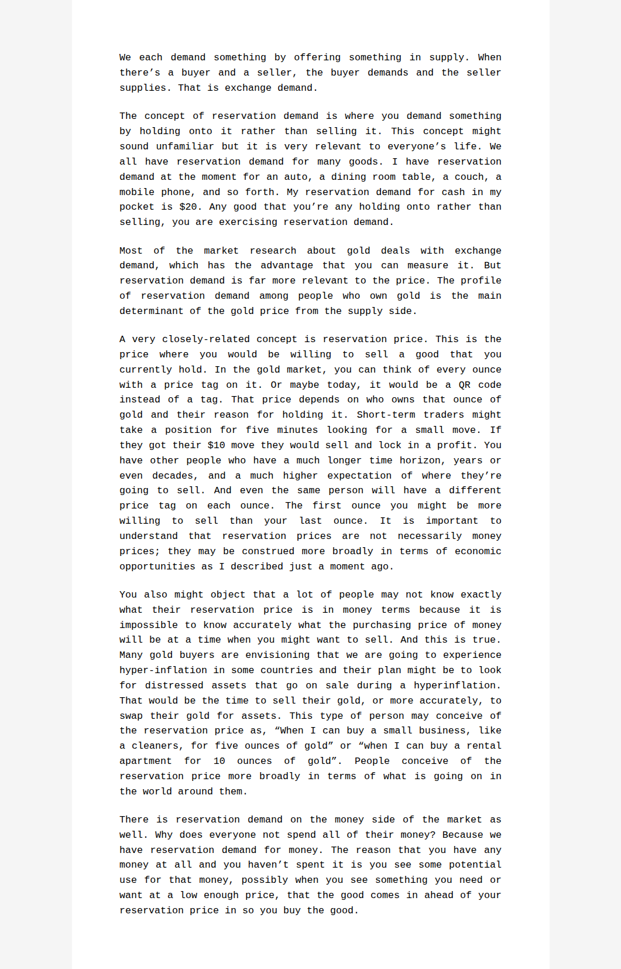We each demand something by offering something in supply. When there’s a buyer and a seller, the buyer demands and the seller supplies. That is exchange demand.
The concept of reservation demand is where you demand something by holding onto it rather than selling it. This concept might sound unfamiliar but it is very relevant to everyone’s life. We all have reservation demand for many goods. I have reservation demand at the moment for an auto, a dining room table, a couch, a mobile phone, and so forth. My reservation demand for cash in my pocket is $20. Any good that you’re any holding onto rather than selling, you are exercising reservation demand.
Most of the market research about gold deals with exchange demand, which has the advantage that you can measure it. But reservation demand is far more relevant to the price. The profile of reservation demand among people who own gold is the main determinant of the gold price from the supply side.
A very closely-related concept is reservation price. This is the price where you would be willing to sell a good that you currently hold. In the gold market, you can think of every ounce with a price tag on it. Or maybe today, it would be a QR code instead of a tag. That price depends on who owns that ounce of gold and their reason for holding it. Short-term traders might take a position for five minutes looking for a small move. If they got their $10 move they would sell and lock in a profit. You have other people who have a much longer time horizon, years or even decades, and a much higher expectation of where they’re going to sell. And even the same person will have a different price tag on each ounce. The first ounce you might be more willing to sell than your last ounce. It is important to understand that reservation prices are not necessarily money prices; they may be construed more broadly in terms of economic opportunities as I described just a moment ago.
You also might object that a lot of people may not know exactly what their reservation price is in money terms because it is impossible to know accurately what the purchasing price of money will be at a time when you might want to sell. And this is true. Many gold buyers are envisioning that we are going to experience hyper-inflation in some countries and their plan might be to look for distressed assets that go on sale during a hyperinflation. That would be the time to sell their gold, or more accurately, to swap their gold for assets. This type of person may conceive of the reservation price as, “When I can buy a small business, like a cleaners, for five ounces of gold” or “when I can buy a rental apartment for 10 ounces of gold”. People conceive of the reservation price more broadly in terms of what is going on in the world around them.
There is reservation demand on the money side of the market as well. Why does everyone not spend all of their money? Because we have reservation demand for money. The reason that you have any money at all and you haven’t spent it is you see some potential use for that money, possibly when you see something you need or want at a low enough price, that the good comes in ahead of your reservation price in so you buy the good.